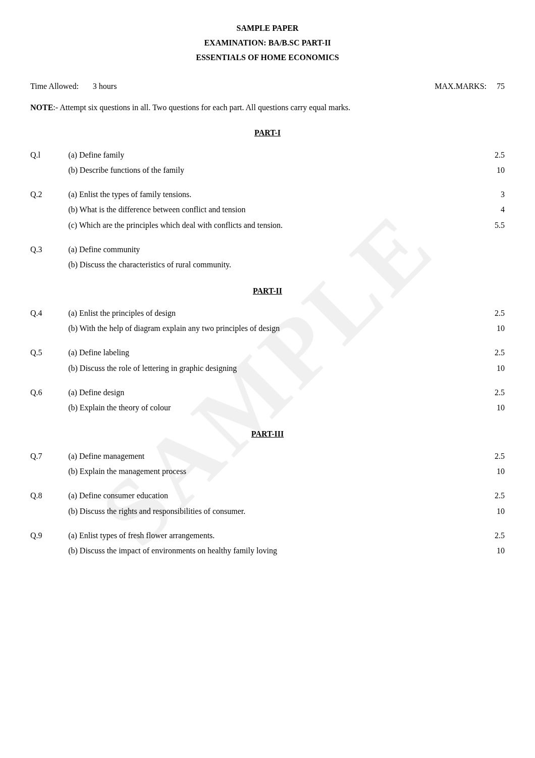SAMPLE
SAMPLE PAPER
EXAMINATION: BA/B.SC PART-II
ESSENTIALS OF HOME ECONOMICS
Time Allowed: 3 hours MAX.MARKS: 75
NOTE:- Attempt six questions in all. Two questions for each part. All questions carry equal marks.
PART-I
| Q.l | (a) Define family | 2.5 |
| | (b) Describe functions of the family | 10 |
| Q.2 | (a) Enlist the types of family tensions. | 3 |
| | (b) What is the difference between conflict and tension | 4 |
| | (c) Which are the principles which deal with conflicts and tension. | 5.5 |
| Q.3 | (a) Define community | |
| | (b) Discuss the characteristics of rural community. | |
PART-II
| Q.4 | (a) Enlist the principles of design | 2.5 |
| | (b) With the help of diagram explain any two principles of design | 10 |
| Q.5 | (a) Define labeling | 2.5 |
| | (b) Discuss the role of lettering in graphic designing | 10 |
| Q.6 | (a) Define design | 2.5 |
| | (b) Explain the theory of colour | 10 |
PART-III
| Q.7 | (a) Define management | 2.5 |
| | (b) Explain the management process | 10 |
| Q.8 | (a) Define consumer education | 2.5 |
| | (b) Discuss the rights and responsibilities of consumer. | 10 |
| Q.9 | (a) Enlist types of fresh flower arrangements. | 2.5 |
| | (b) Discuss the impact of environments on healthy family loving | 10 |